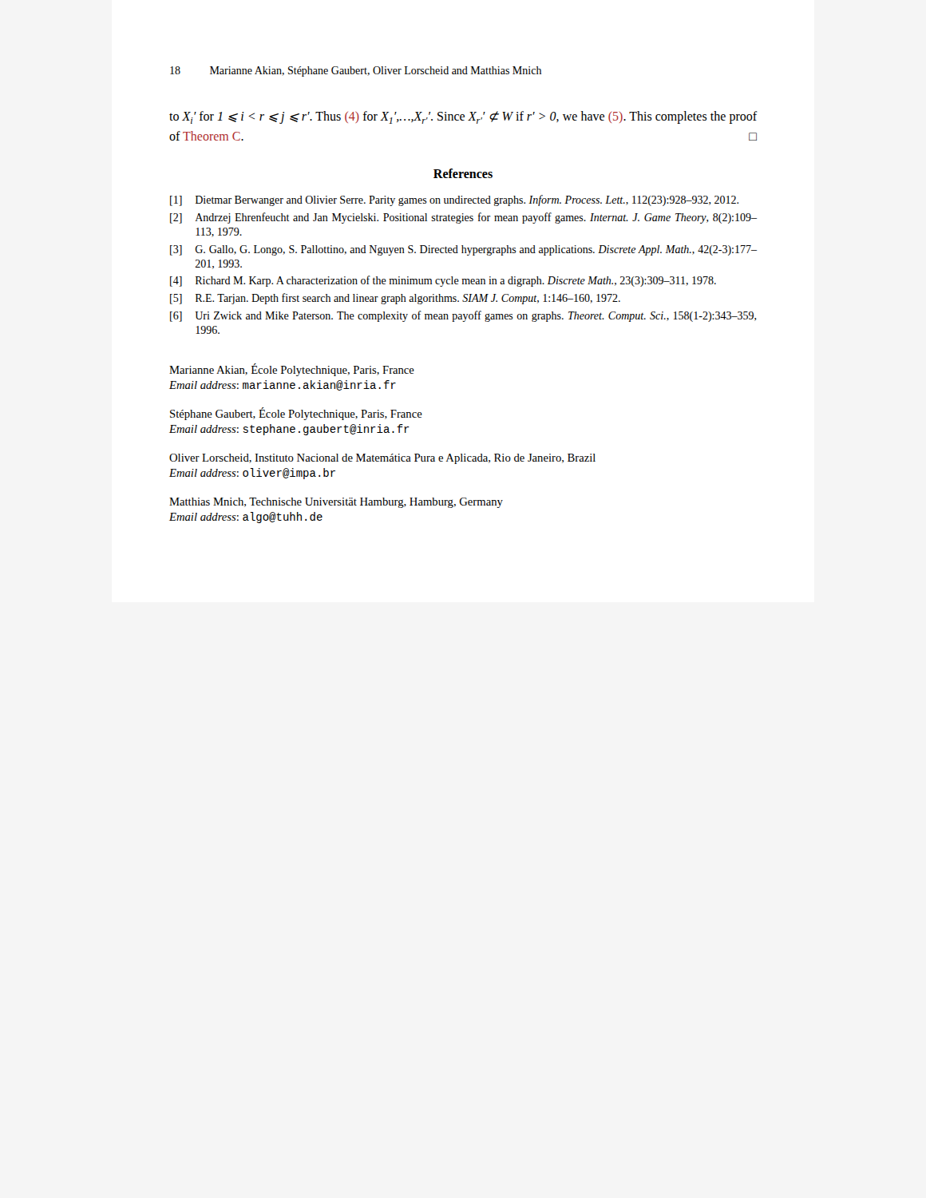18 Marianne Akian, Stéphane Gaubert, Oliver Lorscheid and Matthias Mnich
to Xi′ for 1 ⩽ i < r ⩽ j ⩽ r′. Thus (4) for X1′,…,Xr′′. Since Xr′′ ⊄ W if r′ > 0, we have (5). This completes the proof of Theorem C.□
References
[1] Dietmar Berwanger and Olivier Serre. Parity games on undirected graphs. Inform. Process. Lett., 112(23):928–932, 2012.
[2] Andrzej Ehrenfeucht and Jan Mycielski. Positional strategies for mean payoff games. Internat. J. Game Theory, 8(2):109–113, 1979.
[3] G. Gallo, G. Longo, S. Pallottino, and Nguyen S. Directed hypergraphs and applications. Discrete Appl. Math., 42(2-3):177–201, 1993.
[4] Richard M. Karp. A characterization of the minimum cycle mean in a digraph. Discrete Math., 23(3):309–311, 1978.
[5] R.E. Tarjan. Depth first search and linear graph algorithms. SIAM J. Comput, 1:146–160, 1972.
[6] Uri Zwick and Mike Paterson. The complexity of mean payoff games on graphs. Theoret. Comput. Sci., 158(1-2):343–359, 1996.
Marianne Akian, École Polytechnique, Paris, France Email address: marianne.akian@inria.fr
Stéphane Gaubert, École Polytechnique, Paris, France Email address: stephane.gaubert@inria.fr
Oliver Lorscheid, Instituto Nacional de Matemática Pura e Aplicada, Rio de Janeiro, Brazil Email address: oliver@impa.br
Matthias Mnich, Technische Universität Hamburg, Hamburg, Germany Email address: algo@tuhh.de